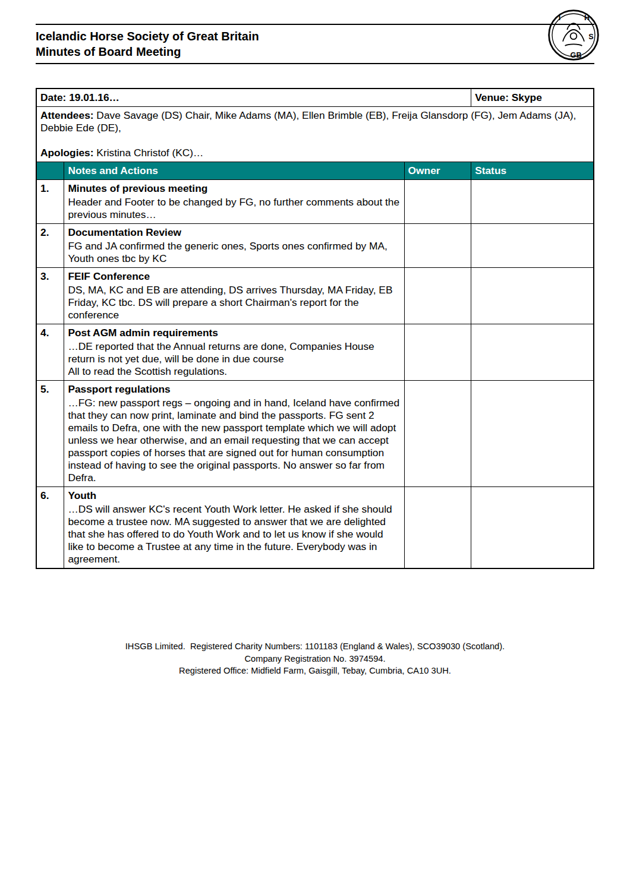Icelandic Horse Society of Great Britain
Minutes of Board Meeting
I H S GB
| Date: 19.01.16 … | Venue: Skype |
| Attendees: Dave Savage (DS) Chair, Mike Adams (MA), Ellen Brimble (EB), Freija Glansdorp (FG), Jem Adams (JA), Debbie Ede (DE), Apologies: Kristina Christof (KC)… |
| | Notes and Actions | Owner | Status |
| 1. | Minutes of previous meeting Header and Footer to be changed by FG, no further comments about the previous minutes… | | |
| 2. | Documentation Review FG and JA confirmed the generic ones, Sports ones confirmed by MA, Youth ones tbc by KC | | |
| 3. | FEIF Conference DS, MA, KC and EB are attending, DS arrives Thursday, MA Friday, EB Friday, KC tbc. DS will prepare a short Chairman's report for the conference | | |
| 4. | Post AGM admin requirements …DE reported that the Annual returns are done, Companies House return is not yet due, will be done in due course All to read the Scottish regulations. | | |
| 5. | Passport regulations …FG: new passport regs – ongoing and in hand, Iceland have confirmed that they can now print, laminate and bind the passports. FG sent 2 emails to Defra, one with the new passport template which we will adopt unless we hear otherwise, and an email requesting that we can accept passport copies of horses that are signed out for human consumption instead of having to see the original passports. No answer so far from Defra. | | |
| 6. | Youth …DS will answer KC's recent Youth Work letter. He asked if she should become a trustee now. MA suggested to answer that we are delighted that she has offered to do Youth Work and to let us know if she would like to become a Trustee at any time in the future. Everybody was in agreement. | | |
IHSGB Limited. Registered Charity Numbers: 1101183 (England & Wales), SCO39030 (Scotland).
Company Registration No. 3974594.
Registered Office: Midfield Farm, Gaisgill, Tebay, Cumbria, CA10 3UH.